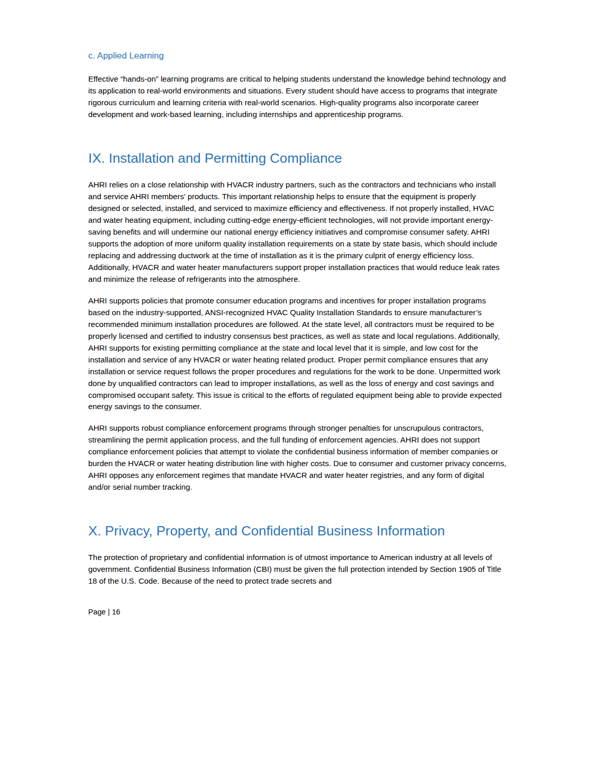c. Applied Learning
Effective “hands-on” learning programs are critical to helping students understand the knowledge behind technology and its application to real-world environments and situations. Every student should have access to programs that integrate rigorous curriculum and learning criteria with real-world scenarios. High-quality programs also incorporate career development and work-based learning, including internships and apprenticeship programs.
IX. Installation and Permitting Compliance
AHRI relies on a close relationship with HVACR industry partners, such as the contractors and technicians who install and service AHRI members’ products. This important relationship helps to ensure that the equipment is properly designed or selected, installed, and serviced to maximize efficiency and effectiveness. If not properly installed, HVAC and water heating equipment, including cutting-edge energy-efficient technologies, will not provide important energy-saving benefits and will undermine our national energy efficiency initiatives and compromise consumer safety. AHRI supports the adoption of more uniform quality installation requirements on a state by state basis, which should include replacing and addressing ductwork at the time of installation as it is the primary culprit of energy efficiency loss. Additionally, HVACR and water heater manufacturers support proper installation practices that would reduce leak rates and minimize the release of refrigerants into the atmosphere.
AHRI supports policies that promote consumer education programs and incentives for proper installation programs based on the industry-supported, ANSI-recognized HVAC Quality Installation Standards to ensure manufacturer’s recommended minimum installation procedures are followed. At the state level, all contractors must be required to be properly licensed and certified to industry consensus best practices, as well as state and local regulations. Additionally, AHRI supports for existing permitting compliance at the state and local level that it is simple, and low cost for the installation and service of any HVACR or water heating related product. Proper permit compliance ensures that any installation or service request follows the proper procedures and regulations for the work to be done. Unpermitted work done by unqualified contractors can lead to improper installations, as well as the loss of energy and cost savings and compromised occupant safety. This issue is critical to the efforts of regulated equipment being able to provide expected energy savings to the consumer.
AHRI supports robust compliance enforcement programs through stronger penalties for unscrupulous contractors, streamlining the permit application process, and the full funding of enforcement agencies. AHRI does not support compliance enforcement policies that attempt to violate the confidential business information of member companies or burden the HVACR or water heating distribution line with higher costs. Due to consumer and customer privacy concerns, AHRI opposes any enforcement regimes that mandate HVACR and water heater registries, and any form of digital and/or serial number tracking.
X. Privacy, Property, and Confidential Business Information
The protection of proprietary and confidential information is of utmost importance to American industry at all levels of government. Confidential Business Information (CBI) must be given the full protection intended by Section 1905 of Title 18 of the U.S. Code. Because of the need to protect trade secrets and
Page | 16